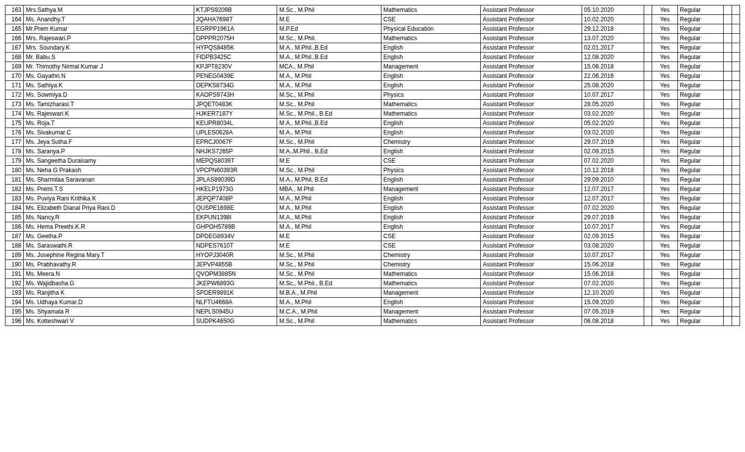| 163 | Mrs.Sathya.M | KTJPS9209B | M.Sc., M.Phil | Mathematics | Assistant Professor | 05.10.2020 | | Yes | Regular | | |
| 164 | Ms. Anandhy.T | JQAHA7698T | M.E | CSE | Assistant Professor | 10.02.2020 | | Yes | Regular | | |
| 165 | Mr.Prem Kumar | EGRPP1961A | M.P.Ed | Physical Education | Assistant Professor | 29.12.2018 | | Yes | Regular | | |
| 166 | Mrs. Rajeswari.P | DPPPR2075H | M.Sc., M.Phil. | Mathematics | Assistant Professor | 13.07.2020 | | Yes | Regular | | |
| 167 | Mrs. Soundary.K | HYPQS8485K | M.A., M.Phil.,B.Ed | English | Assistant Professor | 02.01.2017 | | Yes | Regular | | |
| 168 | Mr. Babu.S | FIDPB3425C | M.A., M.Phil.,B.Ed | English | Assistant Professor | 12.08.2020 | | Yes | Regular | | |
| 169 | Mr. Thimothy Nirmal Kumar J | KPJPT8230V | MCA., M.Phil | Management | Assistant Professor | 15.06.2018 | | Yes | Regular | | |
| 170 | Ms. Gayathri.N | PENEG0439E | M.A., M.Phil | English | Assistant Professor | 22.06.2016 | | Yes | Regular | | |
| 171 | Ms. Sathiya.K | DEPKS8734G | M.A., M.Phil | English | Assistant Professor | 25.08.2020 | | Yes | Regular | | |
| 172 | Ms. Sowmiya.D | KAOPS9743H | M.Sc., M.Phil | Physics | Assistant Professor | 10.07.2017 | | Yes | Regular | | |
| 173 | Ms. Tamizharasi.T | JPQET0483K | M.Sc., M.Phil | Mathematics | Assistant Professor | 28.05.2020 | | Yes | Regular | | |
| 174 | Ms. Rajeswari.K | HJKER7187Y | M.Sc., M.Phil., B.Ed | Mathematics | Assistant Professor | 03.02.2020 | | Yes | Regular | | |
| 175 | Ms. Roja.T | KEUPR8034L | M.A., M.Phil.,B.Ed | English | Assistant Professor | 05.02.2020 | | Yes | Regular | | |
| 176 | Ms. Sivakumar.C | UPLES0628A | M.A., M.Phil | English | Assistant Professor | 03.02.2020 | | Yes | Regular | | |
| 177 | Ms. Jeya Sutha.F | EPRCJ0067F | M.Sc., M.Phil | Chemistry | Assistant Professor | 29.07.2019 | | Yes | Regular | | |
| 178 | Ms. Saranya.P | NHJKS7265P | M.A.,M.Phil., B.Ed | English | Assistant Professor | 02.09.2015 | | Yes | Regular | | |
| 179 | Ms. Sangeetha Duraisamy | MEPQS8039T | M.E | CSE | Assistant Professor | 07.02.2020 | | Yes | Regular | | |
| 180 | Ms. Neha G Prakash | VPCPN60393R | M.Sc., M.Phil | Physics | Assistant Professor | 10.12.2018 | | Yes | Regular | | |
| 181 | Ms. Sharmilaa Saravanan | JPLAS89039D | M.A., M.Phil, B.Ed | English | Assistant Professor | 29.09.2010 | | Yes | Regular | | |
| 182 | Ms. Premi.T.S | HKELP1973G | MBA., M.Phil | Management | Assistant Professor | 12.07.2017 | | Yes | Regular | | |
| 183 | Ms. Puviya Rani Krithika.K | JEPQP7408P | M.A., M.Phil | English | Assistant Professor | 12.07.2017 | | Yes | Regular | | |
| 184 | Ms. Elizabeth Dianal Priya Rani.D | QUSPE1698E | M.A., M.Phil | English | Assistant Professor | 07.02.2020 | | Yes | Regular | | |
| 185 | Ms. Nancy.R | EKPUN1398I | M.A., M.Phil | English | Assistant Professor | 29.07.2019 | | Yes | Regular | | |
| 186 | Ms. Hema Preethi.K.R | GHPOH5789B | M.A., M.Phil | English | Assistant Professor | 10.07.2017 | | Yes | Regular | | |
| 187 | Ms. Geetha.P | DPDEG8934V | M.E | CSE | Assistant Professor | 02.09.2015 | | Yes | Regular | | |
| 188 | Ms. Saraswathi.R | NDPES7610T | M.E | CSE | Assistant Professor | 03.08.2020 | | Yes | Regular | | |
| 189 | Ms. Josephine Regina Mary.T | HYOPJ3040R | M.Sc., M.Phil | Chemistry | Assistant Professor | 10.07.2017 | | Yes | Regular | | |
| 190 | Ms. Prabhavathy.R | JEPVP4855B | M.Sc., M.Phil | Chemistry | Assistant Professor | 15.06.2018 | | Yes | Regular | | |
| 191 | Ms. Meera.N | QVOPM3885N | M.Sc., M.Phil | Mathematics | Assistant Professor | 15.06.2018 | | Yes | Regular | | |
| 192 | Ms. Wajidbasha.G | JKEPW6893G | M.Sc., M.Phil., B.Ed | Mathematics | Assistant Professor | 07.02.2020 | | Yes | Regular | | |
| 193 | Ms. Ranjitha K | SPDER9891K | M.B.A., M.Phil | Management | Assistant Professor | 12.10.2020 | | Yes | Regular | | |
| 194 | Ms. Udhaya Kumar.D | NLFTU4668A | M.A., M.Phil | English | Assistant Professor | 15.09.2020 | | Yes | Regular | | |
| 195 | Ms. Shyamala R | NEPLS0945U | M.C.A., M.Phil | Management | Assistant Professor | 07.05.2019 | | Yes | Regular | | |
| 196 | Ms. Kotteshwari V | SUDPK4650G | M.Sc., M.Phil | Mathematics | Assistant Professor | 06.08.2018 | | Yes | Regular | | |